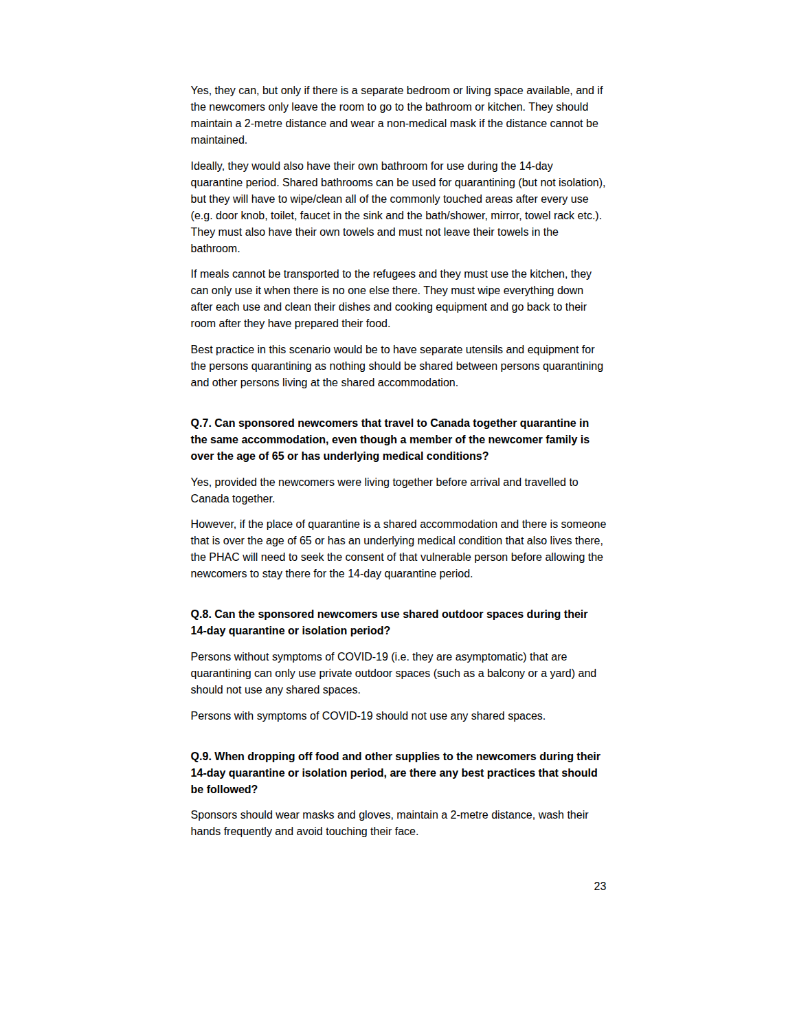Yes, they can, but only if there is a separate bedroom or living space available, and if the newcomers only leave the room to go to the bathroom or kitchen. They should maintain a 2-metre distance and wear a non-medical mask if the distance cannot be maintained.
Ideally, they would also have their own bathroom for use during the 14-day quarantine period. Shared bathrooms can be used for quarantining (but not isolation), but they will have to wipe/clean all of the commonly touched areas after every use (e.g. door knob, toilet, faucet in the sink and the bath/shower, mirror, towel rack etc.). They must also have their own towels and must not leave their towels in the bathroom.
If meals cannot be transported to the refugees and they must use the kitchen, they can only use it when there is no one else there. They must wipe everything down after each use and clean their dishes and cooking equipment and go back to their room after they have prepared their food.
Best practice in this scenario would be to have separate utensils and equipment for the persons quarantining as nothing should be shared between persons quarantining and other persons living at the shared accommodation.
Q.7. Can sponsored newcomers that travel to Canada together quarantine in the same accommodation, even though a member of the newcomer family is over the age of 65 or has underlying medical conditions?
Yes, provided the newcomers were living together before arrival and travelled to Canada together.
However, if the place of quarantine is a shared accommodation and there is someone that is over the age of 65 or has an underlying medical condition that also lives there, the PHAC will need to seek the consent of that vulnerable person before allowing the newcomers to stay there for the 14-day quarantine period.
Q.8. Can the sponsored newcomers use shared outdoor spaces during their 14-day quarantine or isolation period?
Persons without symptoms of COVID-19 (i.e. they are asymptomatic) that are quarantining can only use private outdoor spaces (such as a balcony or a yard) and should not use any shared spaces.
Persons with symptoms of COVID-19 should not use any shared spaces.
Q.9. When dropping off food and other supplies to the newcomers during their 14-day quarantine or isolation period, are there any best practices that should be followed?
Sponsors should wear masks and gloves, maintain a 2-metre distance, wash their hands frequently and avoid touching their face.
23